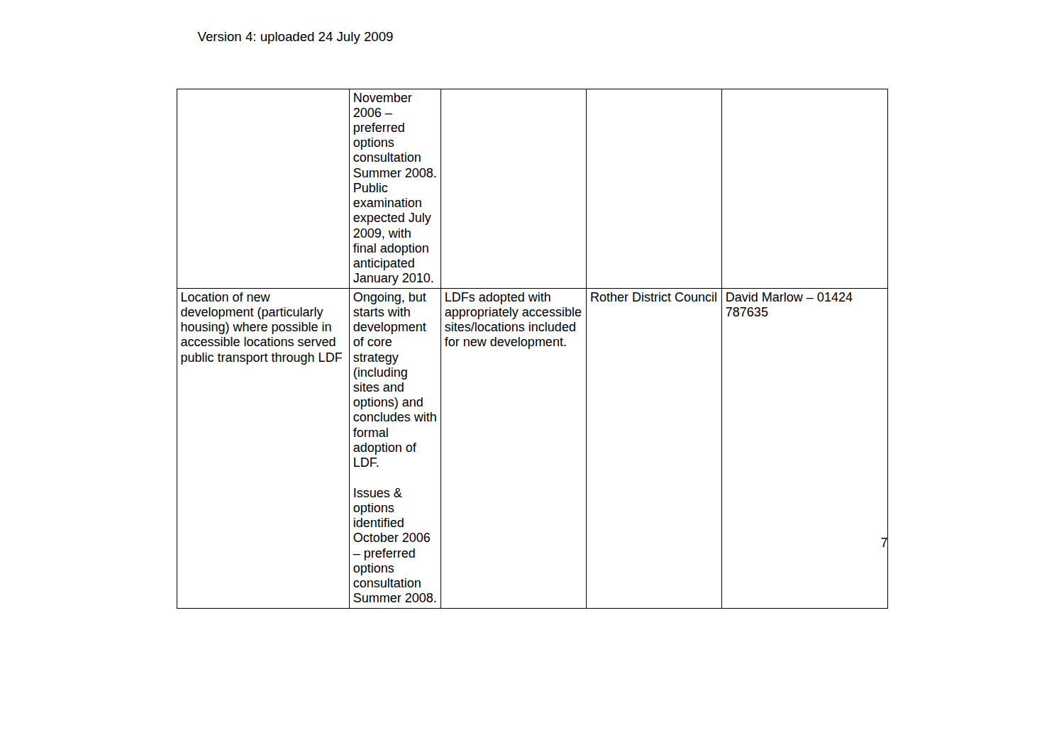Version 4: uploaded 24 July 2009
| | November 2006 – preferred options consultation Summer 2008. Public examination expected July 2009, with final adoption anticipated January 2010. | | | |
| Location of new development (particularly housing) where possible in accessible locations served public transport through LDF | Ongoing, but starts with development of core strategy (including sites and options) and concludes with formal adoption of LDF. Issues & options identified October 2006 – preferred options consultation Summer 2008. | LDFs adopted with appropriately accessible sites/locations included for new development. | Rother District Council | David Marlow – 01424 787635 |
7